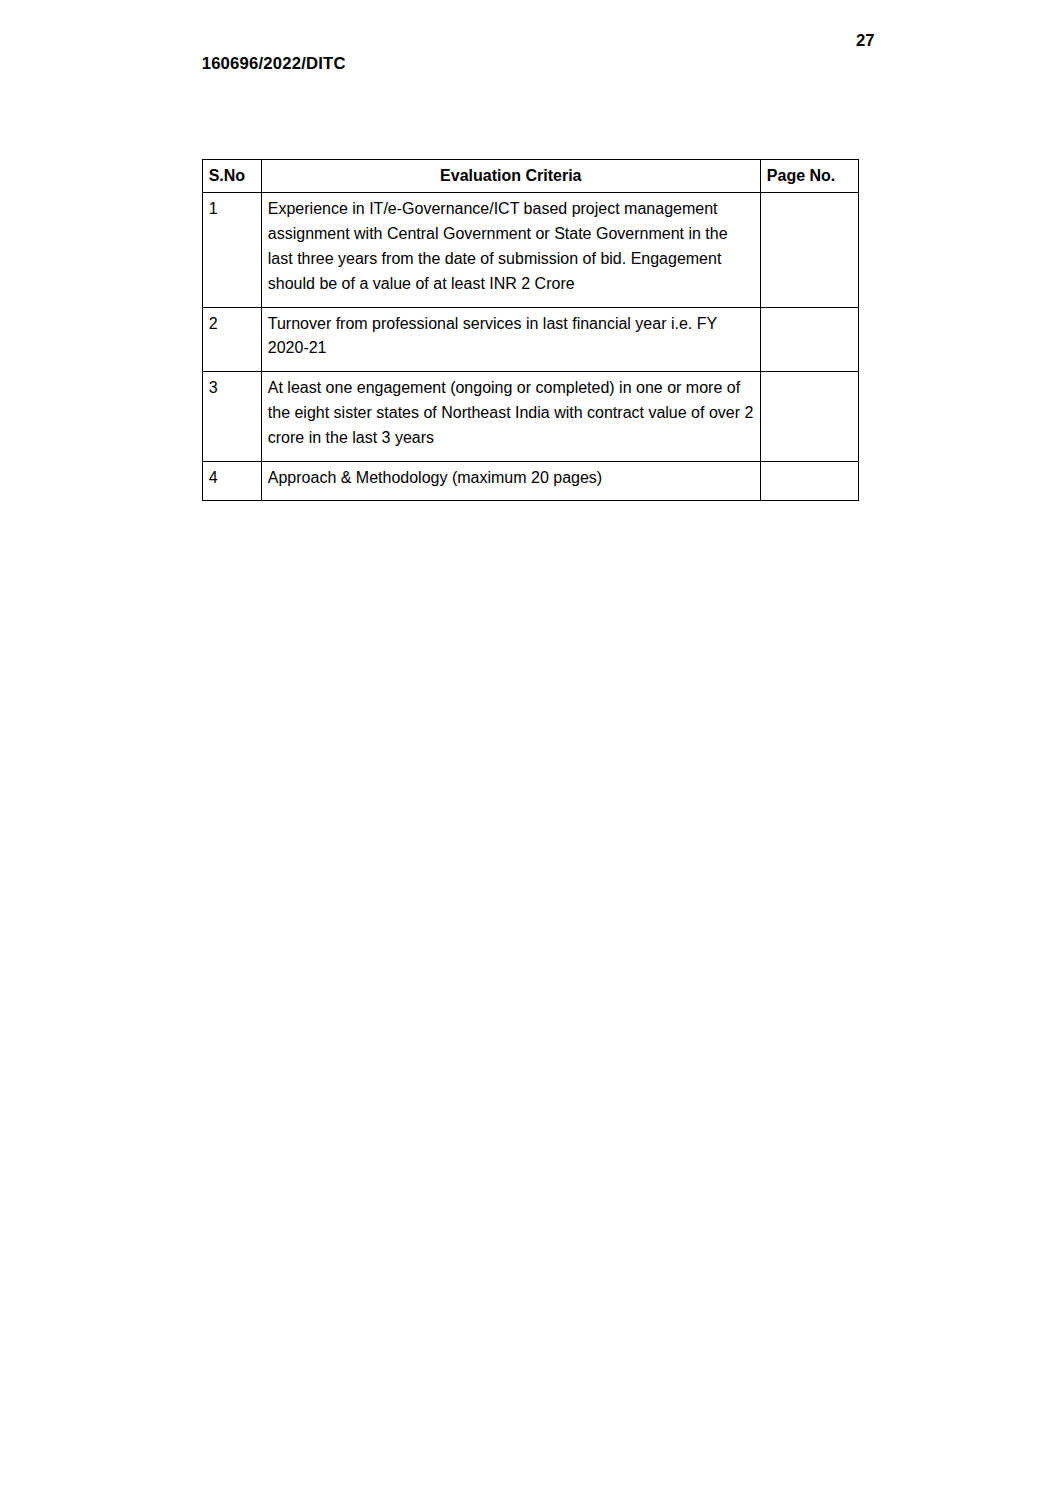27
160696/2022/DITC
| S.No | Evaluation Criteria | Page No. |
| --- | --- | --- |
| 1 | Experience in IT/e-Governance/ICT based project management assignment with Central Government or State Government in the last three years from the date of submission of bid. Engagement should be of a value of at least INR 2 Crore | |
| 2 | Turnover from professional services in last financial year i.e. FY 2020-21 | |
| 3 | At least one engagement (ongoing or completed) in one or more of the eight sister states of Northeast India with contract value of over 2 crore in the last 3 years | |
| 4 | Approach & Methodology (maximum 20 pages) | |